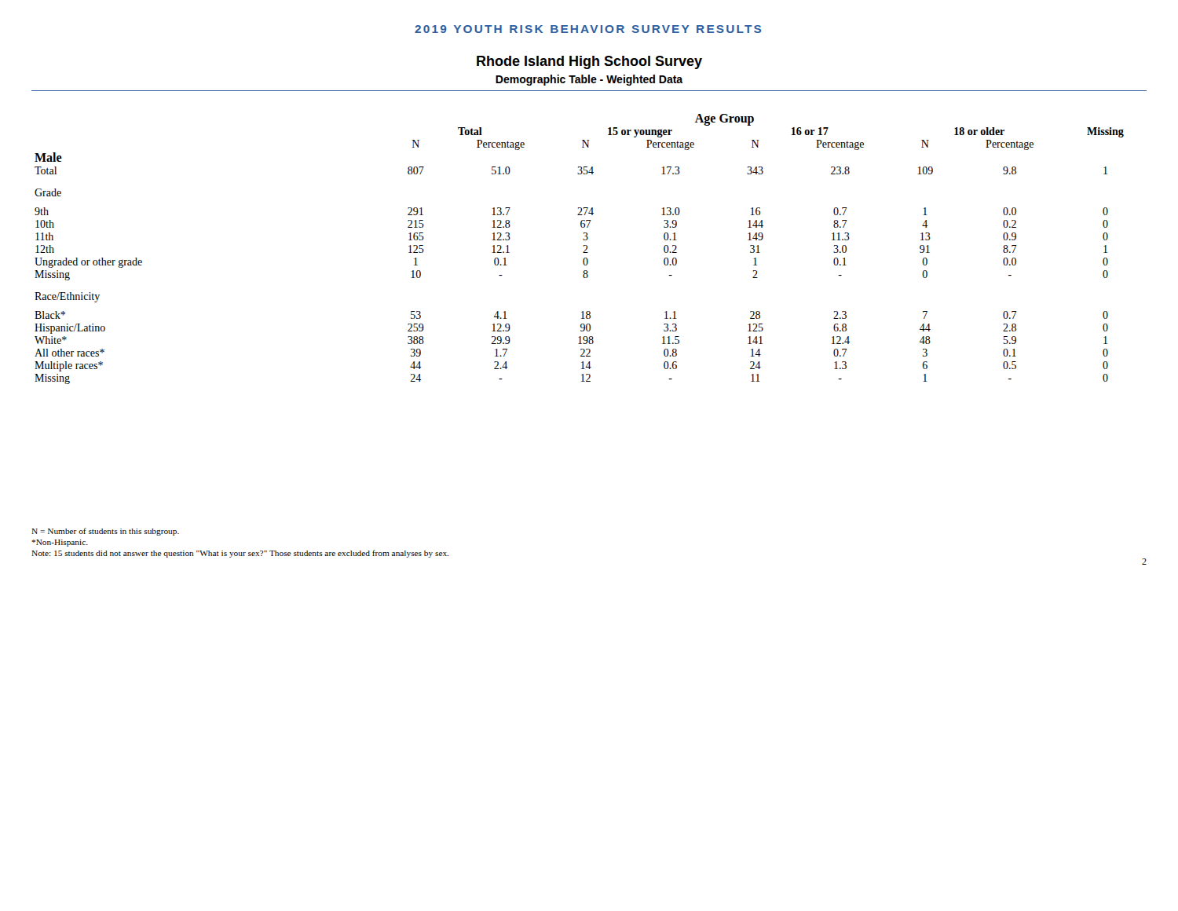2019 YOUTH RISK BEHAVIOR SURVEY RESULTS
Rhode Island High School Survey
Demographic Table - Weighted Data
| | Age Group | |
| | Total | 15 or younger | 16 or 17 | 18 or older | Missing |
| | N | Percentage | N | Percentage | N | Percentage | N | Percentage | |
| Male | |
| Total | 807 | 51.0 | 354 | 17.3 | 343 | 23.8 | 109 | 9.8 | 1 |
| Grade | |
| 9th | 291 | 13.7 | 274 | 13.0 | 16 | 0.7 | 1 | 0.0 | 0 |
| 10th | 215 | 12.8 | 67 | 3.9 | 144 | 8.7 | 4 | 0.2 | 0 |
| 11th | 165 | 12.3 | 3 | 0.1 | 149 | 11.3 | 13 | 0.9 | 0 |
| 12th | 125 | 12.1 | 2 | 0.2 | 31 | 3.0 | 91 | 8.7 | 1 |
| Ungraded or other grade | 1 | 0.1 | 0 | 0.0 | 1 | 0.1 | 0 | 0.0 | 0 |
| Missing | 10 | - | 8 | - | 2 | - | 0 | - | 0 |
| Race/Ethnicity | |
| Black* | 53 | 4.1 | 18 | 1.1 | 28 | 2.3 | 7 | 0.7 | 0 |
| Hispanic/Latino | 259 | 12.9 | 90 | 3.3 | 125 | 6.8 | 44 | 2.8 | 0 |
| White* | 388 | 29.9 | 198 | 11.5 | 141 | 12.4 | 48 | 5.9 | 1 |
| All other races* | 39 | 1.7 | 22 | 0.8 | 14 | 0.7 | 3 | 0.1 | 0 |
| Multiple races* | 44 | 2.4 | 14 | 0.6 | 24 | 1.3 | 6 | 0.5 | 0 |
| Missing | 24 | - | 12 | - | 11 | - | 1 | - | 0 |
N = Number of students in this subgroup.
*Non-Hispanic.
Note: 15 students did not answer the question "What is your sex?" Those students are excluded from analyses by sex.
2